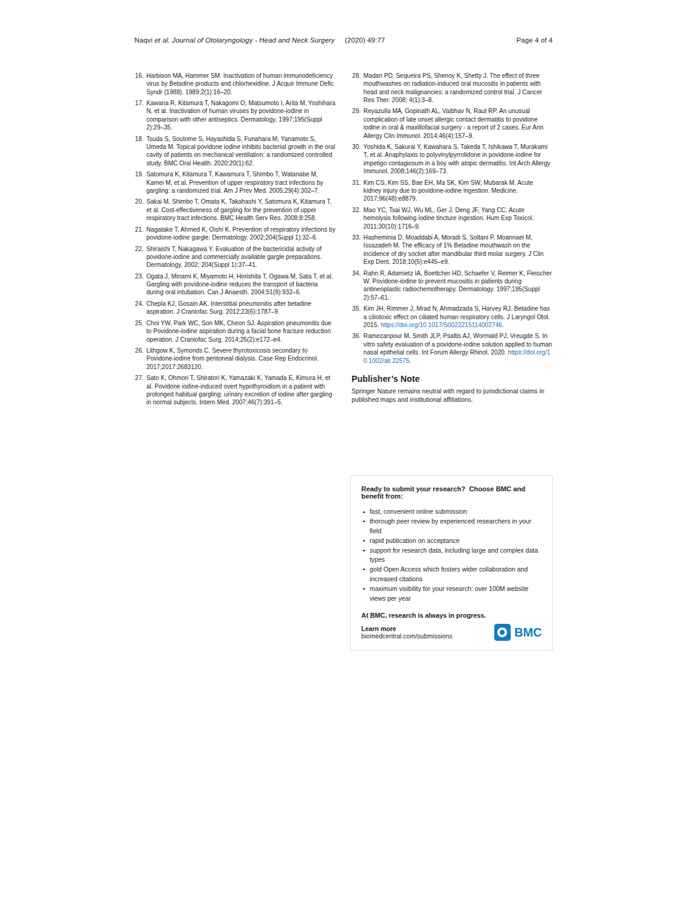Naqvi et al. Journal of Otolaryngology - Head and Neck Surgery (2020) 49:77
Page 4 of 4
16. Harbison MA, Hammer SM. Inactivation of human immunodeficiency virus by Betadine products and chlorhexidine. J Acquir Immune Defic Syndr (1988). 1989;2(1):16–20.
17. Kawana R, Kitamura T, Nakagomi O, Matsumoto I, Arita M, Yoshihara N, et al. Inactivation of human viruses by povidone-iodine in comparison with other antiseptics. Dermatology. 1997;195(Suppl 2):29–35.
18. Tsuda S, Soutome S, Hayashida S, Funahara M, Yanamoto S, Umeda M. Topical povidone iodine inhibits bacterial growth in the oral cavity of patients on mechanical ventilation: a randomized controlled study. BMC Oral Health. 2020;20(1):62.
19. Satomura K, Kitamura T, Kawamura T, Shimbo T, Watanabe M, Kamei M, et al. Prevention of upper respiratory tract infections by gargling: a randomized trial. Am J Prev Med. 2005;29(4):302–7.
20. Sakai M, Shimbo T, Omata K, Takahashi Y, Satomura K, Kitamura T, et al. Cost-effectiveness of gargling for the prevention of upper respiratory tract infections. BMC Health Serv Res. 2008;8:258.
21. Nagatake T, Ahmed K, Oishi K. Prevention of respiratory infections by povidone-iodine gargle. Dermatology. 2002;204(Suppl 1):32–6.
22. Shiraishi T, Nakagawa Y. Evaluation of the bactericidal activity of povidone-iodine and commercially available gargle preparations. Dermatology. 2002; 204(Suppl 1):37–41.
23. Ogata J, Minami K, Miyamoto H, Horishita T, Ogawa M, Sata T, et al. Gargling with povidone-iodine reduces the transport of bacteria during oral intubation. Can J Anaesth. 2004;51(9):932–6.
24. Chepla KJ, Gosain AK. Interstitial pneumonitis after betadine aspiration. J Craniofac Surg. 2012;23(6):1787–9.
25. Choi YW, Park WC, Son MK, Cheon SJ. Aspiration pneumonitis due to Povidone-iodine aspiration during a facial bone fracture reduction operation. J Craniofac Surg. 2014;25(2):e172–e4.
26. Lithgow K, Symonds C. Severe thyrotoxicosis secondary to Povidone-iodine from peritoneal dialysis. Case Rep Endocrinol. 2017;2017:2683120.
27. Sato K, Ohmori T, Shiratori K, Yamazaki K, Yamada E, Kimura H, et al. Povidone iodine-induced overt hypothyroidism in a patient with prolonged habitual gargling: urinary excretion of iodine after gargling in normal subjects. Intern Med. 2007;46(7):391–5.
28. Madan PD, Sequeira PS, Shenoy K, Shetty J. The effect of three mouthwashes on radiation-induced oral mucositis in patients with head and neck malignancies: a randomized control trial. J Cancer Res Ther. 2008; 4(1):3–8.
29. Reyazulla MA, Gopinath AL, Vaibhav N, Raut RP. An unusual complication of late onset allergic contact dermatitis to povidone iodine in oral & maxillofacial surgery - a report of 2 cases. Eur Ann Allergy Clin Immunol. 2014;46(4):157–9.
30. Yoshida K, Sakurai Y, Kawahara S, Takeda T, Ishikawa T, Murakami T, et al. Anaphylaxis to polyvinylpyrrolidone in povidone-iodine for impetigo contagiosum in a boy with atopic dermatitis. Int Arch Allergy Immunol. 2008;146(2):169–73.
31. Kim CS, Kim SS, Bae EH, Ma SK, Kim SW, Mubarak M. Acute kidney injury due to povidone-iodine ingestion. Medicine. 2017;96(48):e8879.
32. Mao YC, Tsai WJ, Wu ML, Ger J, Deng JF, Yang CC. Acute hemolysis following iodine tincture ingestion. Hum Exp Toxicol. 2011;30(10):1716–9.
33. Hasheminia D, Moaddabi A, Moradi S, Soltani P, Moannaei M, Issazadeh M. The efficacy of 1% Betadine mouthwash on the incidence of dry socket after mandibular third molar surgery. J Clin Exp Dent. 2018;10(5):e445–e9.
34. Rahn R, Adamietz IA, Boettcher HD, Schaefer V, Reimer K, Fleischer W. Povidone-iodine to prevent mucositis in patients during antineoplastic radiochemotherapy. Dermatology. 1997;195(Suppl 2):57–61.
35. Kim JH, Rimmer J, Mrad N, Ahmadzada S, Harvey RJ. Betadine has a ciliotoxic effect on ciliated human respiratory cells. J Laryngol Otol. 2015. https://doi.org/10.1017/S0022215114002746.
36. Ramezanpour M, Smith JLP, Psaltis AJ, Wormald PJ, Vreugde S. In vitro safety evaluation of a povidone-iodine solution applied to human nasal epithelial cells. Int Forum Allergy Rhinol. 2020. https://doi.org/10.1002/alr.22575.
Publisher’s Note
Springer Nature remains neutral with regard to jurisdictional claims in published maps and institutional affiliations.
Ready to submit your research? Choose BMC and benefit from:
fast, convenient online submission
thorough peer review by experienced researchers in your field
rapid publication on acceptance
support for research data, including large and complex data types
gold Open Access which fosters wider collaboration and increased citations
maximum visibility for your research: over 100M website views per year
At BMC, research is always in progress.
Learn more biomedcentral.com/submissions
BMC